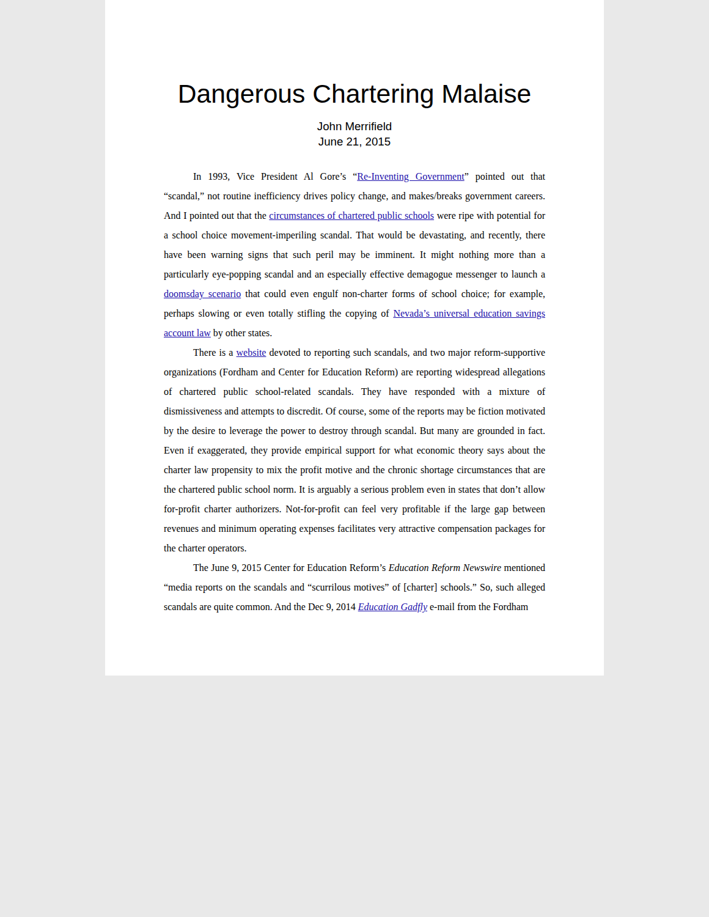Dangerous Chartering Malaise
John Merrifield
June 21, 2015
In 1993, Vice President Al Gore’s “Re-Inventing Government” pointed out that “scandal,” not routine inefficiency drives policy change, and makes/breaks government careers. And I pointed out that the circumstances of chartered public schools were ripe with potential for a school choice movement-imperiling scandal. That would be devastating, and recently, there have been warning signs that such peril may be imminent. It might nothing more than a particularly eye-popping scandal and an especially effective demagogue messenger to launch a doomsday scenario that could even engulf non-charter forms of school choice; for example, perhaps slowing or even totally stifling the copying of Nevada’s universal education savings account law by other states.
There is a website devoted to reporting such scandals, and two major reform-supportive organizations (Fordham and Center for Education Reform) are reporting widespread allegations of chartered public school-related scandals. They have responded with a mixture of dismissiveness and attempts to discredit. Of course, some of the reports may be fiction motivated by the desire to leverage the power to destroy through scandal. But many are grounded in fact. Even if exaggerated, they provide empirical support for what economic theory says about the charter law propensity to mix the profit motive and the chronic shortage circumstances that are the chartered public school norm. It is arguably a serious problem even in states that don’t allow for-profit charter authorizers. Not-for-profit can feel very profitable if the large gap between revenues and minimum operating expenses facilitates very attractive compensation packages for the charter operators.
The June 9, 2015 Center for Education Reform’s Education Reform Newswire mentioned “media reports on the scandals and “scurrilous motives” of [charter] schools.” So, such alleged scandals are quite common. And the Dec 9, 2014 Education Gadfly e-mail from the Fordham